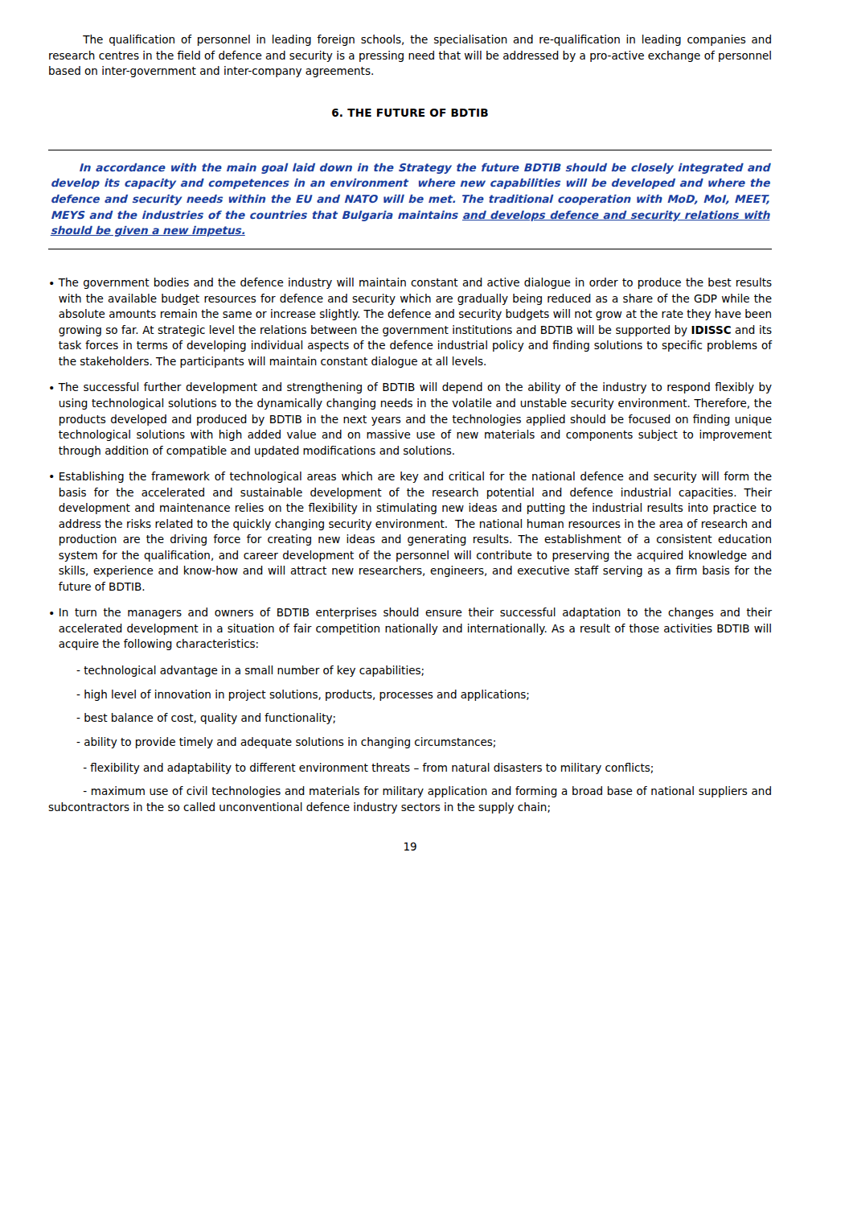The qualification of personnel in leading foreign schools, the specialisation and re-qualification in leading companies and research centres in the field of defence and security is a pressing need that will be addressed by a pro-active exchange of personnel based on inter-government and inter-company agreements.
6. THE FUTURE OF BDTIB
In accordance with the main goal laid down in the Strategy the future BDTIB should be closely integrated and develop its capacity and competences in an environment where new capabilities will be developed and where the defence and security needs within the EU and NATO will be met. The traditional cooperation with MoD, MoI, MEET, MEYS and the industries of the countries that Bulgaria maintains and develops defence and security relations with should be given a new impetus.
The government bodies and the defence industry will maintain constant and active dialogue in order to produce the best results with the available budget resources for defence and security which are gradually being reduced as a share of the GDP while the absolute amounts remain the same or increase slightly. The defence and security budgets will not grow at the rate they have been growing so far. At strategic level the relations between the government institutions and BDTIB will be supported by IDISSC and its task forces in terms of developing individual aspects of the defence industrial policy and finding solutions to specific problems of the stakeholders. The participants will maintain constant dialogue at all levels.
The successful further development and strengthening of BDTIB will depend on the ability of the industry to respond flexibly by using technological solutions to the dynamically changing needs in the volatile and unstable security environment. Therefore, the products developed and produced by BDTIB in the next years and the technologies applied should be focused on finding unique technological solutions with high added value and on massive use of new materials and components subject to improvement through addition of compatible and updated modifications and solutions.
Establishing the framework of technological areas which are key and critical for the national defence and security will form the basis for the accelerated and sustainable development of the research potential and defence industrial capacities. Their development and maintenance relies on the flexibility in stimulating new ideas and putting the industrial results into practice to address the risks related to the quickly changing security environment. The national human resources in the area of research and production are the driving force for creating new ideas and generating results. The establishment of a consistent education system for the qualification, and career development of the personnel will contribute to preserving the acquired knowledge and skills, experience and know-how and will attract new researchers, engineers, and executive staff serving as a firm basis for the future of BDTIB.
In turn the managers and owners of BDTIB enterprises should ensure their successful adaptation to the changes and their accelerated development in a situation of fair competition nationally and internationally. As a result of those activities BDTIB will acquire the following characteristics:
- technological advantage in a small number of key capabilities;
- high level of innovation in project solutions, products, processes and applications;
- best balance of cost, quality and functionality;
- ability to provide timely and adequate solutions in changing circumstances;
- flexibility and adaptability to different environment threats – from natural disasters to military conflicts;
- maximum use of civil technologies and materials for military application and forming a broad base of national suppliers and subcontractors in the so called unconventional defence industry sectors in the supply chain;
19